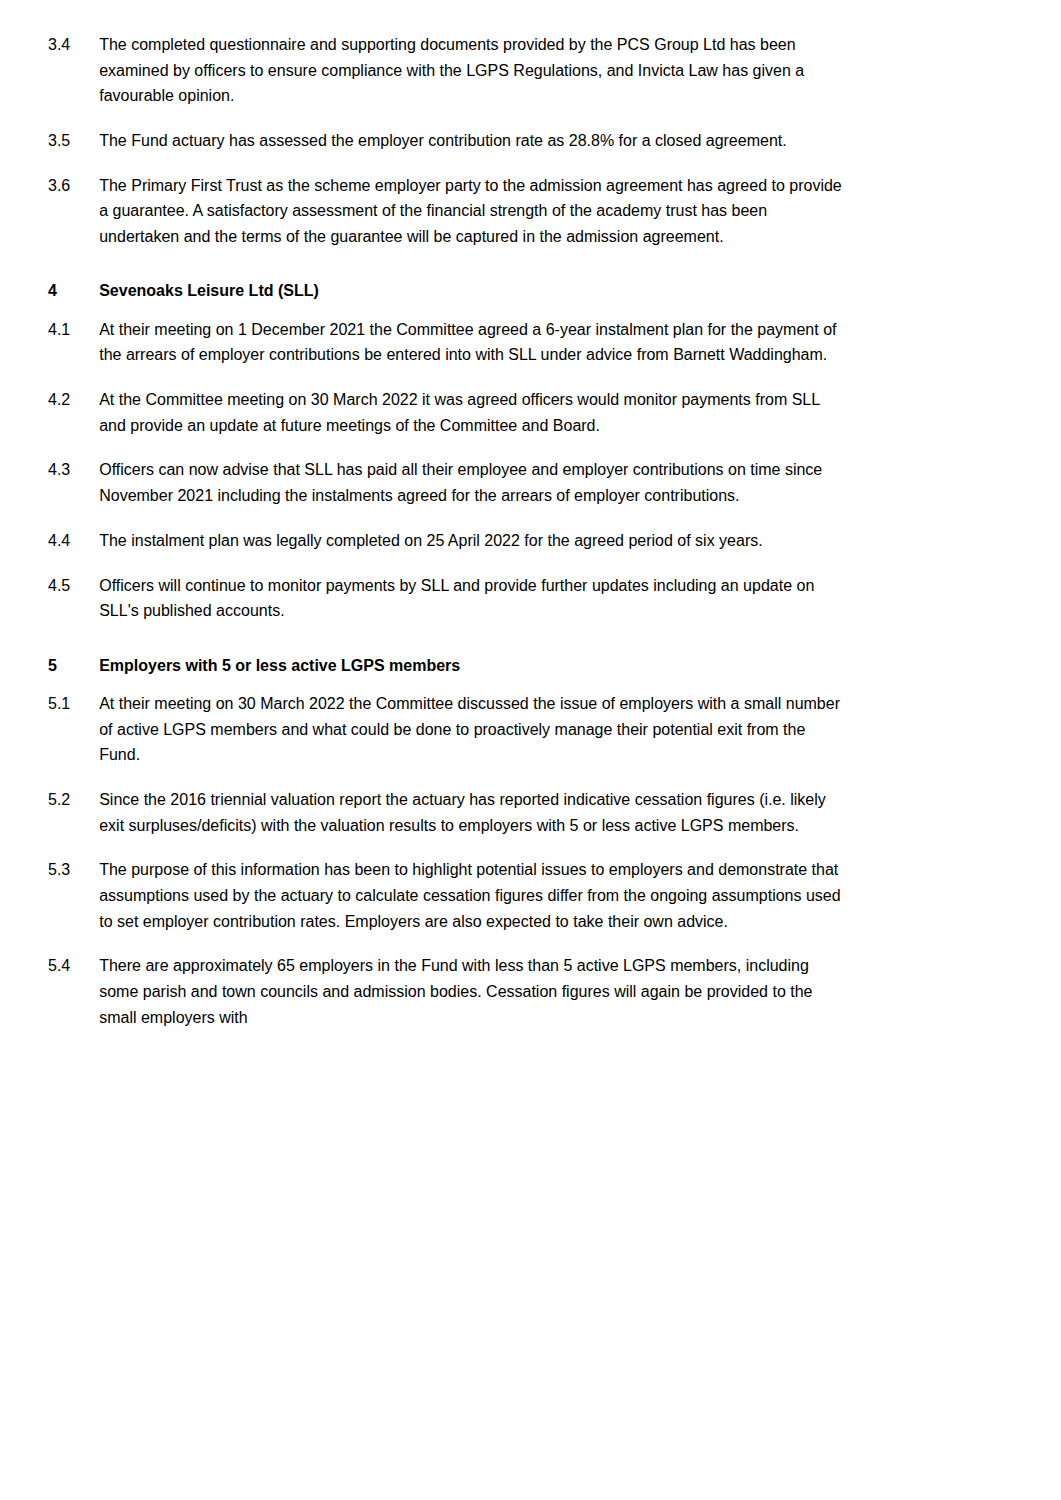3.4
The completed questionnaire and supporting documents provided by the PCS Group Ltd has been examined by officers to ensure compliance with the LGPS Regulations, and Invicta Law has given a favourable opinion.
3.5
The Fund actuary has assessed the employer contribution rate as 28.8% for a closed agreement.
3.6
The Primary First Trust as the scheme employer party to the admission agreement has agreed to provide a guarantee. A satisfactory assessment of the financial strength of the academy trust has been undertaken and the terms of the guarantee will be captured in the admission agreement.
4
Sevenoaks Leisure Ltd (SLL)
4.1
At their meeting on 1 December 2021 the Committee agreed a 6-year instalment plan for the payment of the arrears of employer contributions be entered into with SLL under advice from Barnett Waddingham.
4.2
At the Committee meeting on 30 March 2022 it was agreed officers would monitor payments from SLL and provide an update at future meetings of the Committee and Board.
4.3
Officers can now advise that SLL has paid all their employee and employer contributions on time since November 2021 including the instalments agreed for the arrears of employer contributions.
4.4
The instalment plan was legally completed on 25 April 2022 for the agreed period of six years.
4.5
Officers will continue to monitor payments by SLL and provide further updates including an update on SLL's published accounts.
5
Employers with 5 or less active LGPS members
5.1
At their meeting on 30 March 2022 the Committee discussed the issue of employers with a small number of active LGPS members and what could be done to proactively manage their potential exit from the Fund.
5.2
Since the 2016 triennial valuation report the actuary has reported indicative cessation figures (i.e. likely exit surpluses/deficits) with the valuation results to employers with 5 or less active LGPS members.
5.3
The purpose of this information has been to highlight potential issues to employers and demonstrate that assumptions used by the actuary to calculate cessation figures differ from the ongoing assumptions used to set employer contribution rates. Employers are also expected to take their own advice.
5.4
There are approximately 65 employers in the Fund with less than 5 active LGPS members, including some parish and town councils and admission bodies. Cessation figures will again be provided to the small employers with